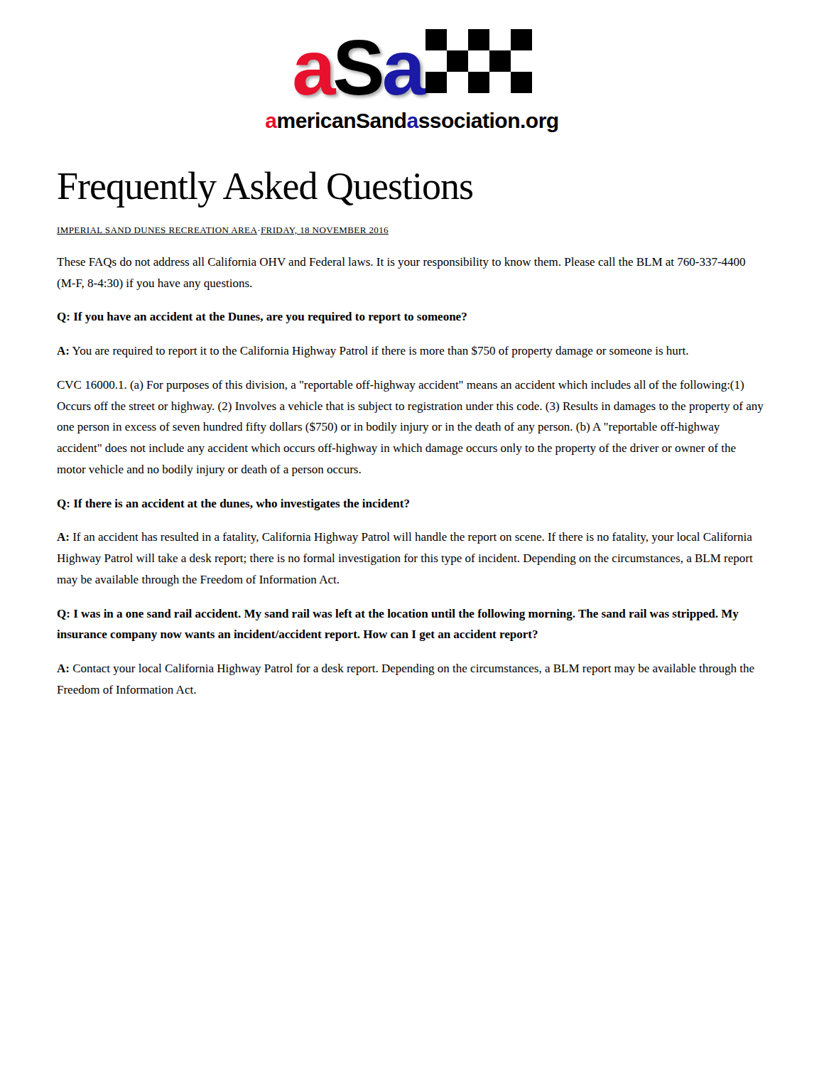aSa
american Sand association.org
Frequently Asked Questions
Imperial Sand Dunes Recreation Area·Friday, 18 November 2016
These FAQs do not address all California OHV and Federal laws. It is your responsibility to know them. Please call the BLM at 760-337-4400 (M-F, 8-4:30) if you have any questions.
Q: If you have an accident at the Dunes, are you required to report to someone?
A: You are required to report it to the California Highway Patrol if there is more than $750 of property damage or someone is hurt.
CVC 16000.1. (a) For purposes of this division, a "reportable off-highway accident" means an accident which includes all of the following:(1) Occurs off the street or highway. (2) Involves a vehicle that is subject to registration under this code. (3) Results in damages to the property of any one person in excess of seven hundred fifty dollars ($750) or in bodily injury or in the death of any person. (b) A "reportable off-highway accident" does not include any accident which occurs off-highway in which damage occurs only to the property of the driver or owner of the motor vehicle and no bodily injury or death of a person occurs.
Q: If there is an accident at the dunes, who investigates the incident?
A: If an accident has resulted in a fatality, California Highway Patrol will handle the report on scene. If there is no fatality, your local California Highway Patrol will take a desk report; there is no formal investigation for this type of incident. Depending on the circumstances, a BLM report may be available through the Freedom of Information Act.
Q: I was in a one sand rail accident. My sand rail was left at the location until the following morning. The sand rail was stripped. My insurance company now wants an incident/accident report. How can I get an accident report?
A: Contact your local California Highway Patrol for a desk report. Depending on the circumstances, a BLM report may be available through the Freedom of Information Act.